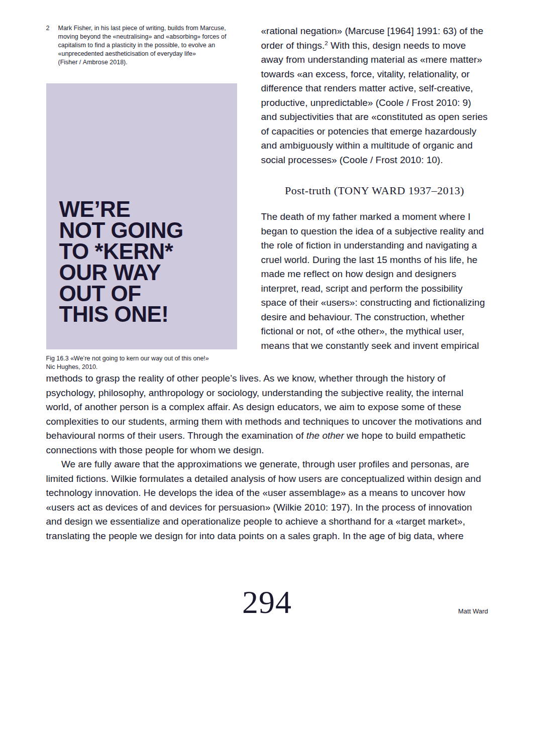2
Mark Fisher, in his last piece of writing, builds from Marcuse, moving beyond the «neutralising» and «absorbing» forces of capitalism to find a plasticity in the possible, to evolve an «unprecedented aestheticisation of everyday life» (Fisher / Ambrose 2018).
We’re
not going
to *kern*
our way
out of
this one!
Fig 16.3 «We’re not going to kern our way out of this one!» Nic Hughes, 2010.
«rational negation» (Marcuse [1964] 1991: 63) of the order of things.2 With this, design needs to move away from understanding material as «mere matter» towards «an excess, force, vitality, relationality, or difference that renders matter active, self-creative, productive, unpredictable» (Coole / Frost 2010: 9) and subjectivities that are «constituted as open series of capacities or potencies that emerge hazardously and ambiguously within a multitude of organic and social processes» (Coole / Frost 2010: 10).
Post-truth (TONY WARD 1937–2013)
The death of my father marked a moment where I began to question the idea of a subjective reality and the role of fiction in understanding and navigating a cruel world. During the last 15 months of his life, he made me reflect on how design and designers interpret, read, script and perform the possibility space of their «users»: constructing and fictionalizing desire and behaviour. The construction, whether fictional or not, of «the other», the mythical user, means that we constantly seek and invent empirical
methods to grasp the reality of other people’s lives. As we know, whether through the history of psychology, philosophy, anthropology or sociology, understanding the subjective reality, the internal world, of another person is a complex affair. As design educators, we aim to expose some of these complexities to our students, arming them with methods and techniques to uncover the motivations and behavioural norms of their users. Through the examination of the other we hope to build empathetic connections with those people for whom we design.
We are fully aware that the approximations we generate, through user profiles and personas, are limited fictions. Wilkie formulates a detailed analysis of how users are conceptualized within design and technology innovation. He develops the idea of the «user assemblage» as a means to uncover how «users act as devices of and devices for persuasion» (Wilkie 2010: 197). In the process of innovation and design we essentialize and operationalize people to achieve a shorthand for a «target market», translating the people we design for into data points on a sales graph. In the age of big data, where
294
Matt Ward